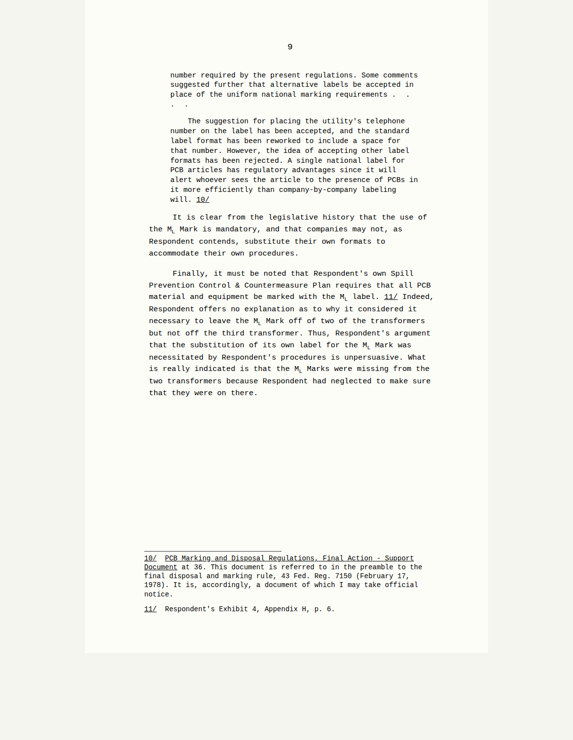9
number required by the present regulations. Some comments suggested further that alternative labels be accepted in place of the uniform national marking requirements . . . .
The suggestion for placing the utility's telephone number on the label has been accepted, and the standard label format has been reworked to include a space for that number. However, the idea of accepting other label formats has been rejected. A single national label for PCB articles has regulatory advantages since it will alert whoever sees the article to the presence of PCBs in it more efficiently than company-by-company labeling will. 10/
It is clear from the legislative history that the use of the ML Mark is mandatory, and that companies may not, as Respondent contends, substitute their own formats to accommodate their own procedures.
Finally, it must be noted that Respondent's own Spill Prevention Control & Countermeasure Plan requires that all PCB material and equipment be marked with the ML label. 11/ Indeed, Respondent offers no explanation as to why it considered it necessary to leave the ML Mark off of two of the transformers but not off the third transformer. Thus, Respondent's argument that the substitution of its own label for the ML Mark was necessitated by Respondent's procedures is unpersuasive. What is really indicated is that the ML Marks were missing from the two transformers because Respondent had neglected to make sure that they were on there.
10/ PCB Marking and Disposal Regulations, Final Action - Support Document at 36. This document is referred to in the preamble to the final disposal and marking rule, 43 Fed. Reg. 7150 (February 17, 1978). It is, accordingly, a document of which I may take official notice.
11/ Respondent's Exhibit 4, Appendix H, p. 6.